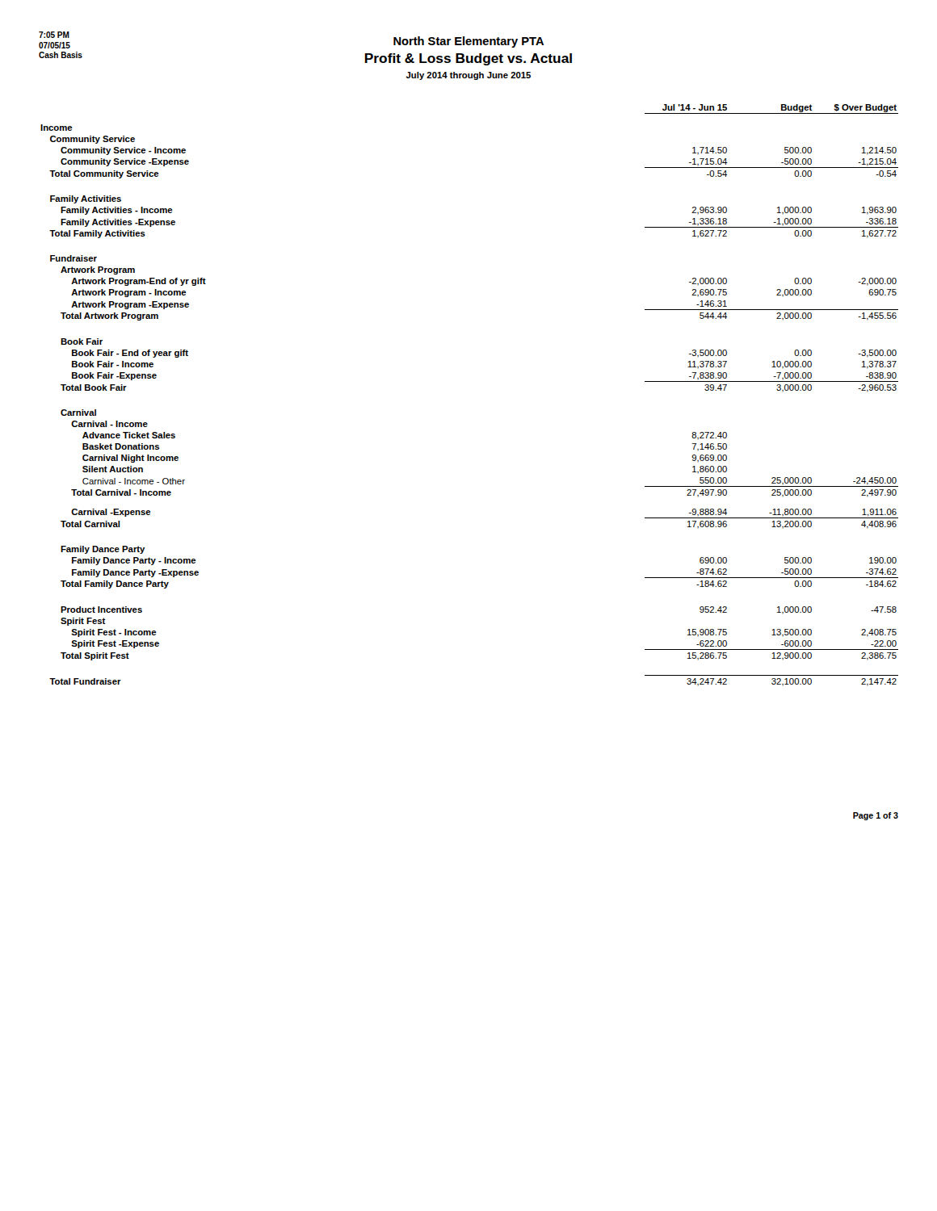7:05 PM
07/05/15
Cash Basis
North Star Elementary PTA
Profit & Loss Budget vs. Actual
July 2014 through June 2015
| | Jul '14 - Jun 15 | Budget | $ Over Budget |
| --- | --- | --- | --- |
| Income | | | |
| Community Service | | | |
| Community Service - Income | 1,714.50 | 500.00 | 1,214.50 |
| Community Service -Expense | -1,715.04 | -500.00 | -1,215.04 |
| Total Community Service | -0.54 | 0.00 | -0.54 |
| Family Activities | | | |
| Family Activities - Income | 2,963.90 | 1,000.00 | 1,963.90 |
| Family Activities -Expense | -1,336.18 | -1,000.00 | -336.18 |
| Total Family Activities | 1,627.72 | 0.00 | 1,627.72 |
| Fundraiser | | | |
| Artwork Program | | | |
| Artwork Program-End of yr gift | -2,000.00 | 0.00 | -2,000.00 |
| Artwork Program - Income | 2,690.75 | 2,000.00 | 690.75 |
| Artwork Program -Expense | -146.31 | | |
| Total Artwork Program | 544.44 | 2,000.00 | -1,455.56 |
| Book Fair | | | |
| Book Fair - End of year gift | -3,500.00 | 0.00 | -3,500.00 |
| Book Fair - Income | 11,378.37 | 10,000.00 | 1,378.37 |
| Book Fair -Expense | -7,838.90 | -7,000.00 | -838.90 |
| Total Book Fair | 39.47 | 3,000.00 | -2,960.53 |
| Carnival | | | |
| Carnival - Income | | | |
| Advance Ticket Sales | 8,272.40 | | |
| Basket Donations | 7,146.50 | | |
| Carnival Night Income | 9,669.00 | | |
| Silent Auction | 1,860.00 | | |
| Carnival - Income - Other | 550.00 | 25,000.00 | -24,450.00 |
| Total Carnival - Income | 27,497.90 | 25,000.00 | 2,497.90 |
| Carnival -Expense | -9,888.94 | -11,800.00 | 1,911.06 |
| Total Carnival | 17,608.96 | 13,200.00 | 4,408.96 |
| Family Dance Party | | | |
| Family Dance Party - Income | 690.00 | 500.00 | 190.00 |
| Family Dance Party -Expense | -874.62 | -500.00 | -374.62 |
| Total Family Dance Party | -184.62 | 0.00 | -184.62 |
| Product Incentives | 952.42 | 1,000.00 | -47.58 |
| Spirit Fest | | | |
| Spirit Fest - Income | 15,908.75 | 13,500.00 | 2,408.75 |
| Spirit Fest -Expense | -622.00 | -600.00 | -22.00 |
| Total Spirit Fest | 15,286.75 | 12,900.00 | 2,386.75 |
| Total Fundraiser | 34,247.42 | 32,100.00 | 2,147.42 |
Page 1 of 3